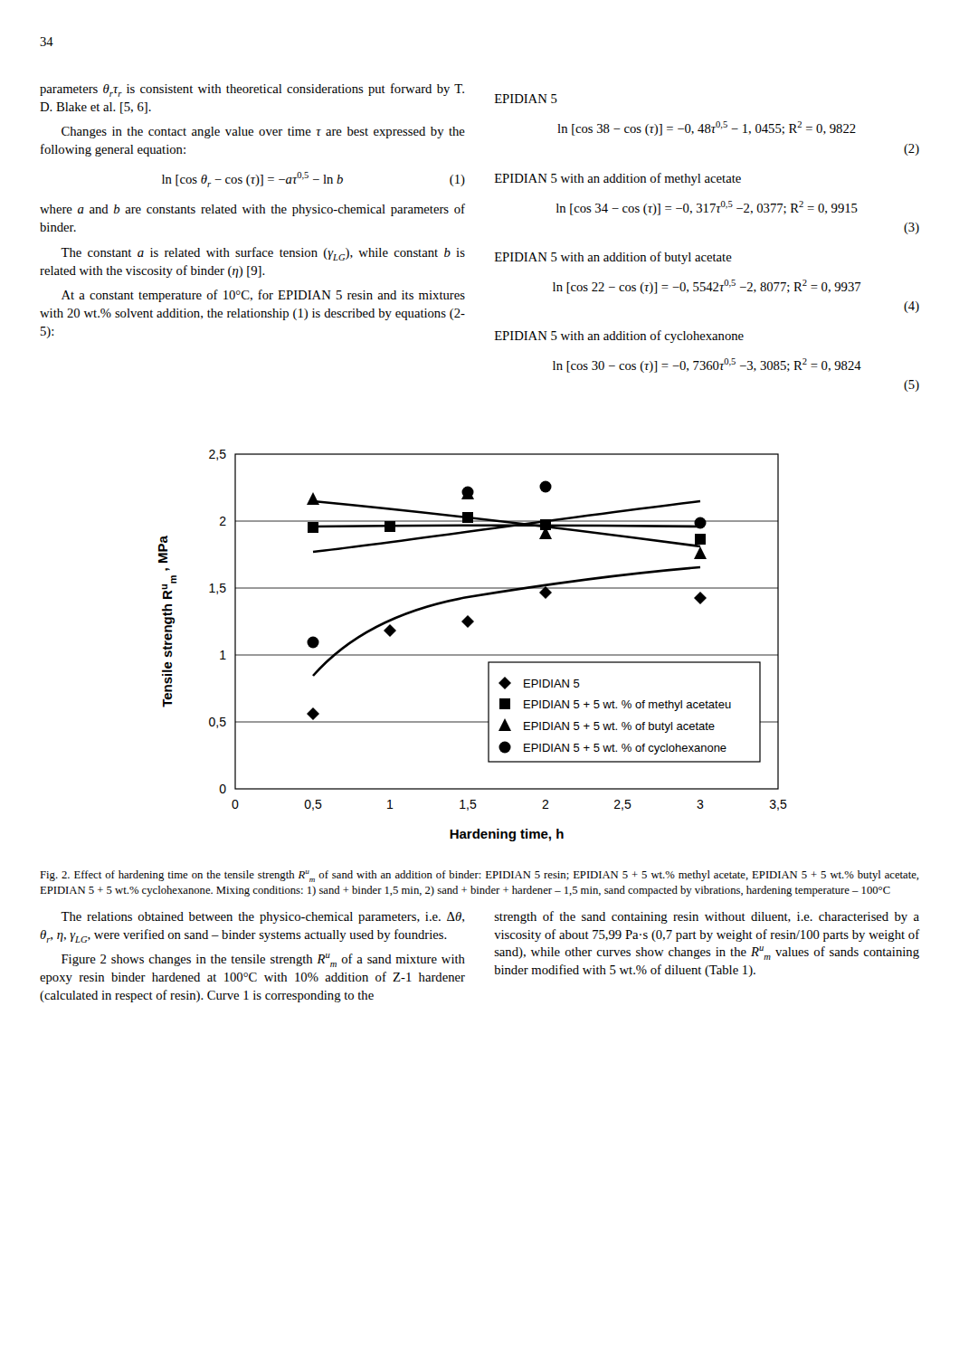34
parameters θrτr is consistent with theoretical considerations put forward by T. D. Blake et al. [5, 6].
Changes in the contact angle value over time τ are best expressed by the following general equation:
ln [cos θr − cos (τ)] = −aτ0,5 − ln b (1)
where a and b are constants related with the physico-chemical parameters of binder.
The constant a is related with surface tension (γLG), while constant b is related with the viscosity of binder (η) [9].
At a constant temperature of 10°C, for EPIDIAN 5 resin and its mixtures with 20 wt.% solvent addition, the relationship (1) is described by equations (2-5):
EPIDIAN 5
ln [cos 38 − cos (τ)] = −0, 48τ0,5 − 1, 0455; R2 = 0, 9822
(2)
EPIDIAN 5 with an addition of methyl acetate
ln [cos 34 − cos (τ)] = −0, 317τ0,5 −2, 0377; R2 = 0, 9915
(3)
EPIDIAN 5 with an addition of butyl acetate
ln [cos 22 − cos (τ)] = −0, 5542τ0,5 −2, 8077; R2 = 0, 9937
(4)
EPIDIAN 5 with an addition of cyclohexanone
ln [cos 30 − cos (τ)] = −0, 7360τ0,5 −3, 3085; R2 = 0, 9824
(5)
2,5 2 1,5 1 0,5 0 0 0,5 1 1,5 2 2,5 3 3,5 Hardening time, h Tensile strength Rum , MPa EPIDIAN 5 EPIDIAN 5 + 5 wt. % of methyl acetateu EPIDIAN 5 + 5 wt. % of butyl acetate EPIDIAN 5 + 5 wt. % of cyclohexanone
Fig. 2. Effect of hardening time on the tensile strength Rum of sand with an addition of binder: EPIDIAN 5 resin; EPIDIAN 5 + 5 wt.% methyl acetate, EPIDIAN 5 + 5 wt.% butyl acetate, EPIDIAN 5 + 5 wt.% cyclohexanone. Mixing conditions: 1) sand + binder 1,5 min, 2) sand + binder + hardener – 1,5 min, sand compacted by vibrations, hardening temperature – 100°C
The relations obtained between the physico-chemical parameters, i.e. Δθ, θr, η, γLG, were verified on sand – binder systems actually used by foundries.
Figure 2 shows changes in the tensile strength Rum of a sand mixture with epoxy resin binder hardened at 100°C with 10% addition of Z-1 hardener (calculated in respect of resin). Curve 1 is corresponding to the
strength of the sand containing resin without diluent, i.e. characterised by a viscosity of about 75,99 Pa·s (0,7 part by weight of resin/100 parts by weight of sand), while other curves show changes in the Rum values of sands containing binder modified with 5 wt.% of diluent (Table 1).